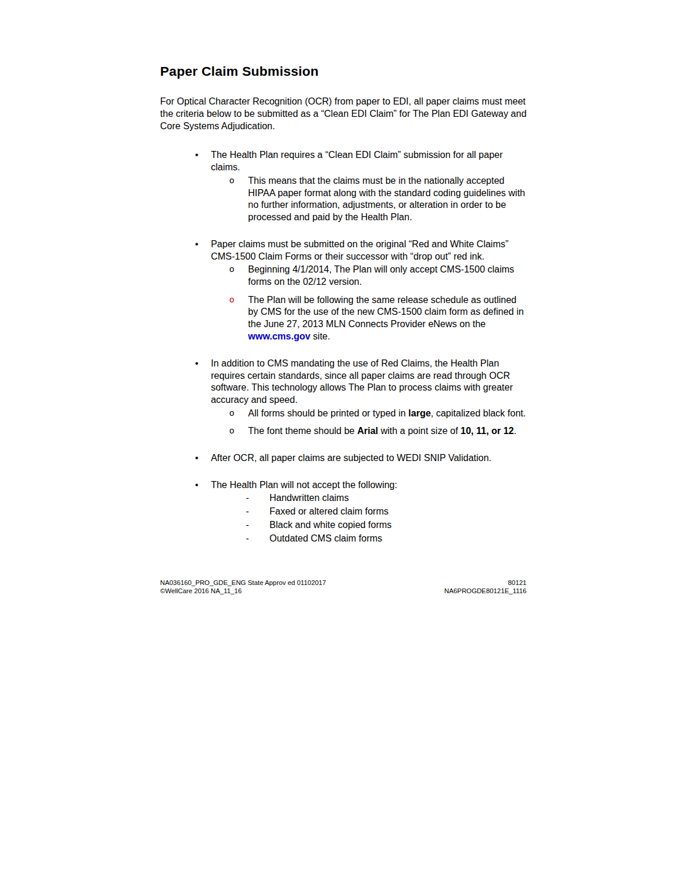Paper Claim Submission
For Optical Character Recognition (OCR) from paper to EDI, all paper claims must meet the criteria below to be submitted as a “Clean EDI Claim” for The Plan EDI Gateway and Core Systems Adjudication.
The Health Plan requires a “Clean EDI Claim” submission for all paper claims.
This means that the claims must be in the nationally accepted HIPAA paper format along with the standard coding guidelines with no further information, adjustments, or alteration in order to be processed and paid by the Health Plan.
Paper claims must be submitted on the original “Red and White Claims” CMS-1500 Claim Forms or their successor with “drop out” red ink.
Beginning 4/1/2014, The Plan will only accept CMS-1500 claims forms on the 02/12 version.
The Plan will be following the same release schedule as outlined by CMS for the use of the new CMS-1500 claim form as defined in the June 27, 2013 MLN Connects Provider eNews on the www.cms.gov site.
In addition to CMS mandating the use of Red Claims, the Health Plan requires certain standards, since all paper claims are read through OCR software. This technology allows The Plan to process claims with greater accuracy and speed.
All forms should be printed or typed in large, capitalized black font.
The font theme should be Arial with a point size of 10, 11, or 12.
After OCR, all paper claims are subjected to WEDI SNIP Validation.
The Health Plan will not accept the following:
Handwritten claims
Faxed or altered claim forms
Black and white copied forms
Outdated CMS claim forms
NA036160_PRO_GDE_ENG State Approv ed 01102017 80121
©WellCare 2016 NA_11_16 NA6PROGDE80121E_1116